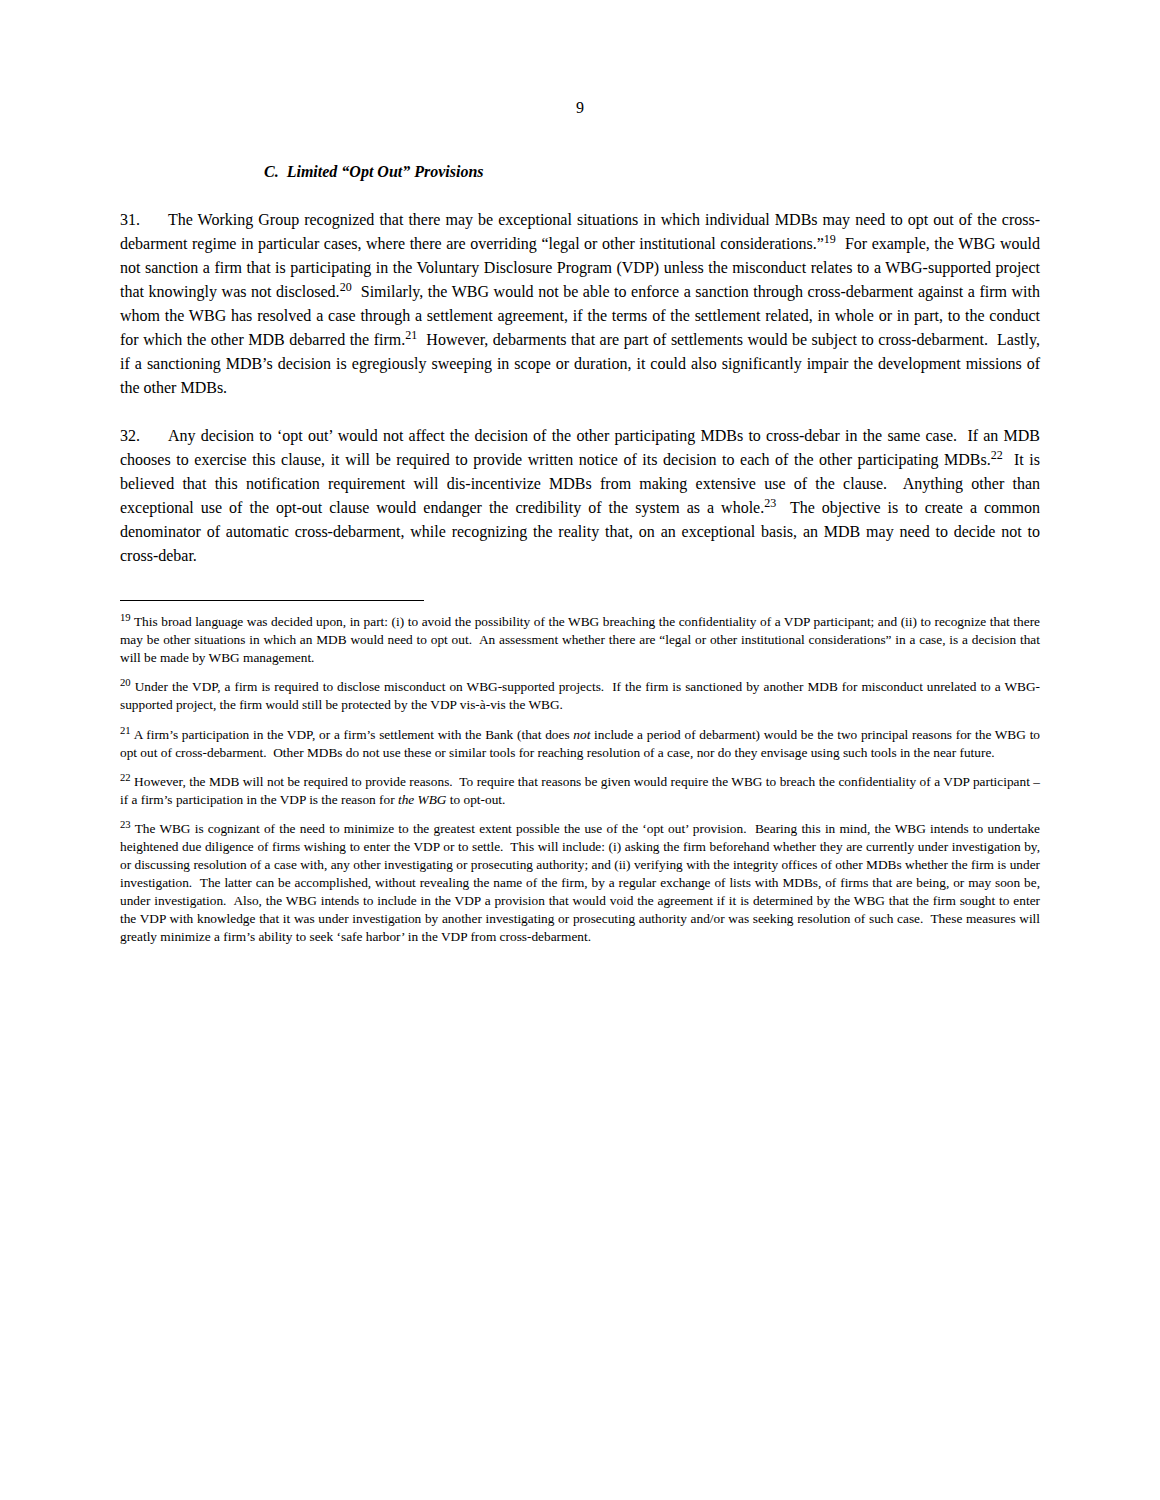9
C. Limited “Opt Out” Provisions
31. The Working Group recognized that there may be exceptional situations in which individual MDBs may need to opt out of the cross-debarment regime in particular cases, where there are overriding “legal or other institutional considerations.”19 For example, the WBG would not sanction a firm that is participating in the Voluntary Disclosure Program (VDP) unless the misconduct relates to a WBG-supported project that knowingly was not disclosed.20 Similarly, the WBG would not be able to enforce a sanction through cross-debarment against a firm with whom the WBG has resolved a case through a settlement agreement, if the terms of the settlement related, in whole or in part, to the conduct for which the other MDB debarred the firm.21 However, debarments that are part of settlements would be subject to cross-debarment. Lastly, if a sanctioning MDB’s decision is egregiously sweeping in scope or duration, it could also significantly impair the development missions of the other MDBs.
32. Any decision to ‘opt out’ would not affect the decision of the other participating MDBs to cross-debar in the same case. If an MDB chooses to exercise this clause, it will be required to provide written notice of its decision to each of the other participating MDBs.22 It is believed that this notification requirement will dis-incentivize MDBs from making extensive use of the clause. Anything other than exceptional use of the opt-out clause would endanger the credibility of the system as a whole.23 The objective is to create a common denominator of automatic cross-debarment, while recognizing the reality that, on an exceptional basis, an MDB may need to decide not to cross-debar.
19 This broad language was decided upon, in part: (i) to avoid the possibility of the WBG breaching the confidentiality of a VDP participant; and (ii) to recognize that there may be other situations in which an MDB would need to opt out. An assessment whether there are “legal or other institutional considerations” in a case, is a decision that will be made by WBG management.
20 Under the VDP, a firm is required to disclose misconduct on WBG-supported projects. If the firm is sanctioned by another MDB for misconduct unrelated to a WBG-supported project, the firm would still be protected by the VDP vis-à-vis the WBG.
21 A firm’s participation in the VDP, or a firm’s settlement with the Bank (that does not include a period of debarment) would be the two principal reasons for the WBG to opt out of cross-debarment. Other MDBs do not use these or similar tools for reaching resolution of a case, nor do they envisage using such tools in the near future.
22 However, the MDB will not be required to provide reasons. To require that reasons be given would require the WBG to breach the confidentiality of a VDP participant – if a firm’s participation in the VDP is the reason for the WBG to opt-out.
23 The WBG is cognizant of the need to minimize to the greatest extent possible the use of the ‘opt out’ provision. Bearing this in mind, the WBG intends to undertake heightened due diligence of firms wishing to enter the VDP or to settle. This will include: (i) asking the firm beforehand whether they are currently under investigation by, or discussing resolution of a case with, any other investigating or prosecuting authority; and (ii) verifying with the integrity offices of other MDBs whether the firm is under investigation. The latter can be accomplished, without revealing the name of the firm, by a regular exchange of lists with MDBs, of firms that are being, or may soon be, under investigation. Also, the WBG intends to include in the VDP a provision that would void the agreement if it is determined by the WBG that the firm sought to enter the VDP with knowledge that it was under investigation by another investigating or prosecuting authority and/or was seeking resolution of such case. These measures will greatly minimize a firm’s ability to seek ‘safe harbor’ in the VDP from cross-debarment.